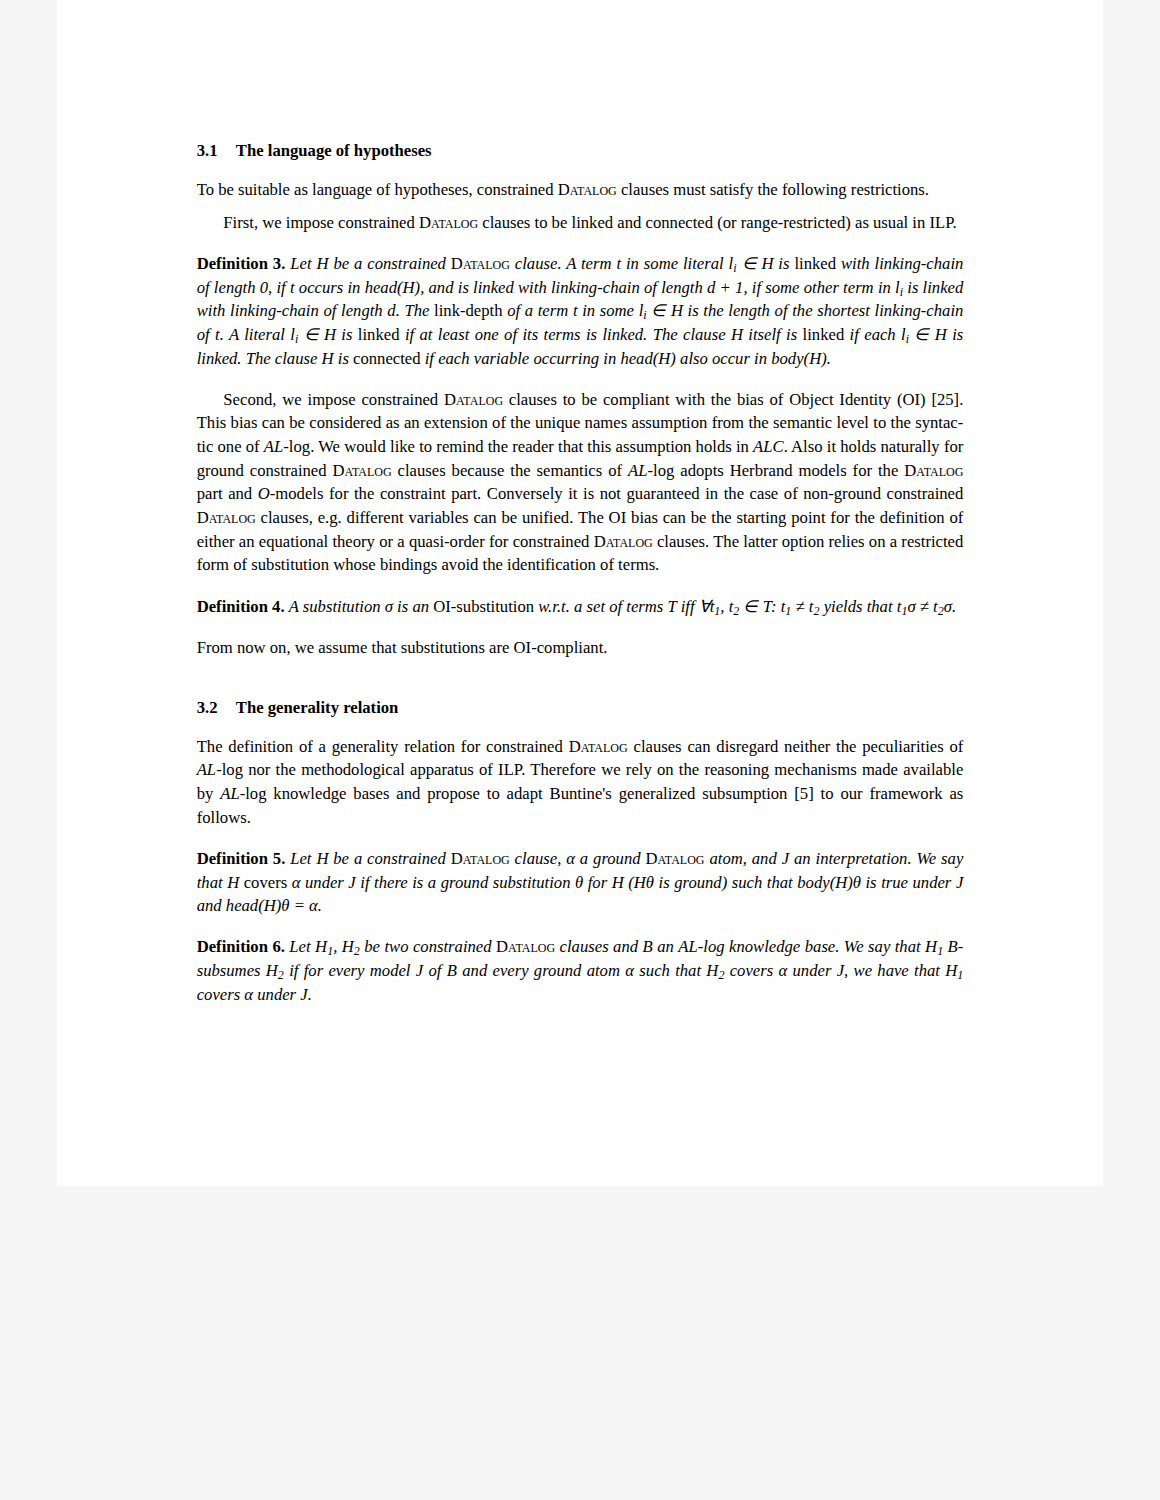3.1 The language of hypotheses
To be suitable as language of hypotheses, constrained Datalog clauses must satisfy the following restrictions.
First, we impose constrained Datalog clauses to be linked and connected (or range-restricted) as usual in ILP.
Definition 3. Let H be a constrained Datalog clause. A term t in some literal li ∈ H is linked with linking-chain of length 0, if t occurs in head(H), and is linked with linking-chain of length d + 1, if some other term in li is linked with linking-chain of length d. The link-depth of a term t in some li ∈ H is the length of the shortest linking-chain of t. A literal li ∈ H is linked if at least one of its terms is linked. The clause H itself is linked if each li ∈ H is linked. The clause H is connected if each variable occurring in head(H) also occur in body(H).
Second, we impose constrained Datalog clauses to be compliant with the bias of Object Identity (OI) [25]. This bias can be considered as an extension of the unique names assumption from the semantic level to the syntactic one of AL-log. We would like to remind the reader that this assumption holds in ALC. Also it holds naturally for ground constrained Datalog clauses because the semantics of AL-log adopts Herbrand models for the Datalog part and O-models for the constraint part. Conversely it is not guaranteed in the case of non-ground constrained Datalog clauses, e.g. different variables can be unified. The OI bias can be the starting point for the definition of either an equational theory or a quasi-order for constrained Datalog clauses. The latter option relies on a restricted form of substitution whose bindings avoid the identification of terms.
Definition 4. A substitution σ is an OI-substitution w.r.t. a set of terms T iff ∀t1, t2 ∈ T: t1 ≠ t2 yields that t1σ ≠ t2σ.
From now on, we assume that substitutions are OI-compliant.
3.2 The generality relation
The definition of a generality relation for constrained Datalog clauses can disregard neither the peculiarities of AL-log nor the methodological apparatus of ILP. Therefore we rely on the reasoning mechanisms made available by AL-log knowledge bases and propose to adapt Buntine's generalized subsumption [5] to our framework as follows.
Definition 5. Let H be a constrained Datalog clause, α a ground Datalog atom, and J an interpretation. We say that H covers α under J if there is a ground substitution θ for H (Hθ is ground) such that body(H)θ is true under J and head(H)θ = α.
Definition 6. Let H1, H2 be two constrained Datalog clauses and B an AL-log knowledge base. We say that H1 B-subsumes H2 if for every model J of B and every ground atom α such that H2 covers α under J, we have that H1 covers α under J.